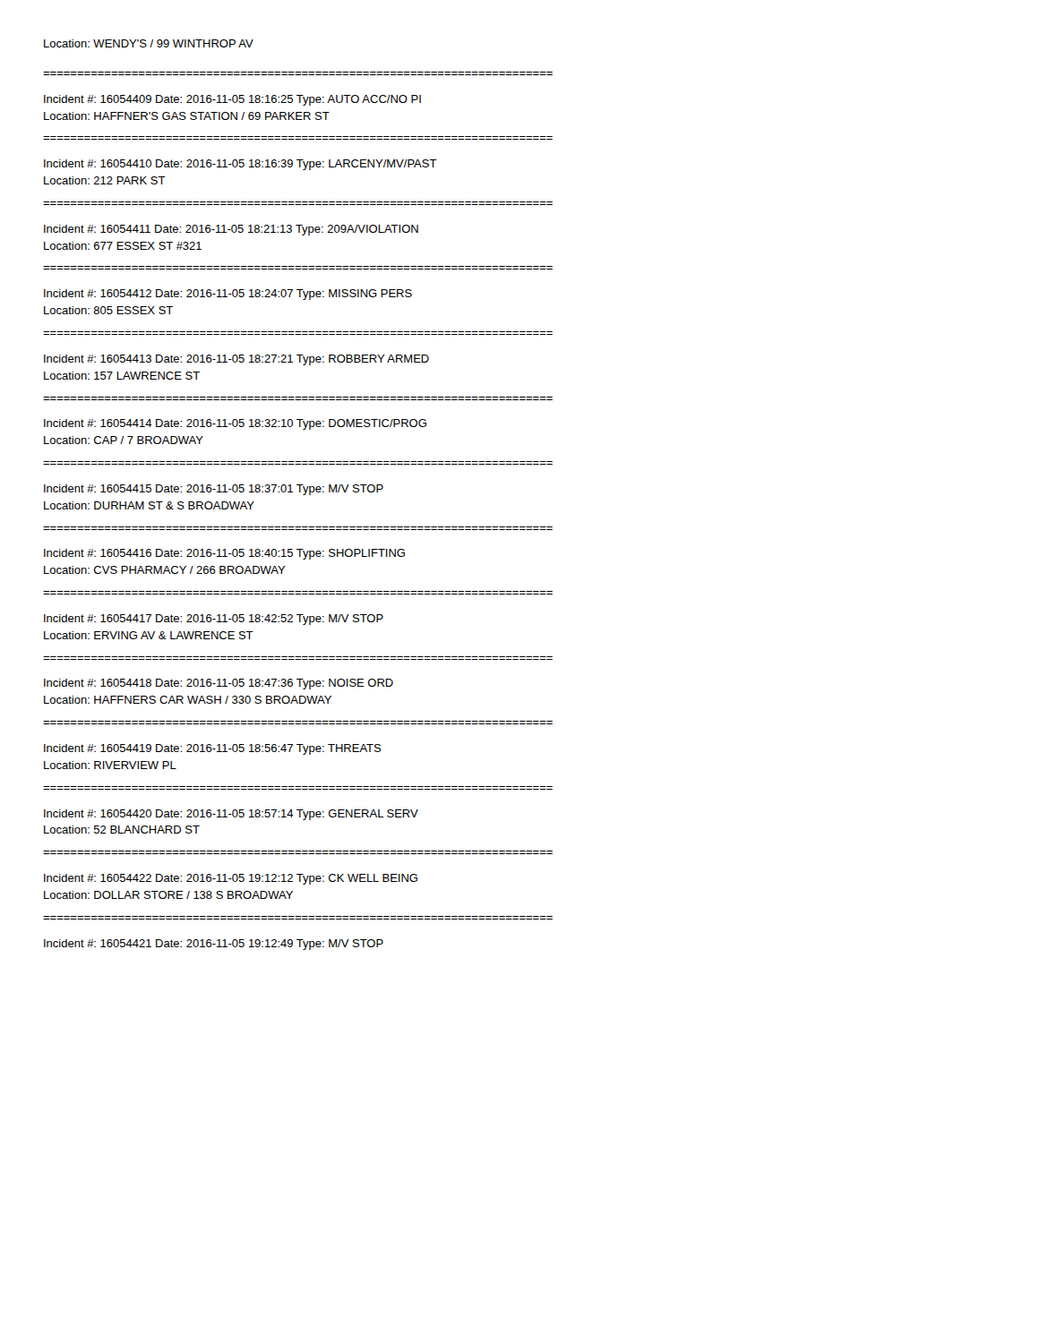Location: WENDY'S / 99 WINTHROP AV
===========================================================================
Incident #: 16054409 Date: 2016-11-05 18:16:25 Type: AUTO ACC/NO PI
Location: HAFFNER'S GAS STATION / 69 PARKER ST
===========================================================================
Incident #: 16054410 Date: 2016-11-05 18:16:39 Type: LARCENY/MV/PAST
Location: 212 PARK ST
===========================================================================
Incident #: 16054411 Date: 2016-11-05 18:21:13 Type: 209A/VIOLATION
Location: 677 ESSEX ST #321
===========================================================================
Incident #: 16054412 Date: 2016-11-05 18:24:07 Type: MISSING PERS
Location: 805 ESSEX ST
===========================================================================
Incident #: 16054413 Date: 2016-11-05 18:27:21 Type: ROBBERY ARMED
Location: 157 LAWRENCE ST
===========================================================================
Incident #: 16054414 Date: 2016-11-05 18:32:10 Type: DOMESTIC/PROG
Location: CAP / 7 BROADWAY
===========================================================================
Incident #: 16054415 Date: 2016-11-05 18:37:01 Type: M/V STOP
Location: DURHAM ST & S BROADWAY
===========================================================================
Incident #: 16054416 Date: 2016-11-05 18:40:15 Type: SHOPLIFTING
Location: CVS PHARMACY / 266 BROADWAY
===========================================================================
Incident #: 16054417 Date: 2016-11-05 18:42:52 Type: M/V STOP
Location: ERVING AV & LAWRENCE ST
===========================================================================
Incident #: 16054418 Date: 2016-11-05 18:47:36 Type: NOISE ORD
Location: HAFFNERS CAR WASH / 330 S BROADWAY
===========================================================================
Incident #: 16054419 Date: 2016-11-05 18:56:47 Type: THREATS
Location: RIVERVIEW PL
===========================================================================
Incident #: 16054420 Date: 2016-11-05 18:57:14 Type: GENERAL SERV
Location: 52 BLANCHARD ST
===========================================================================
Incident #: 16054422 Date: 2016-11-05 19:12:12 Type: CK WELL BEING
Location: DOLLAR STORE / 138 S BROADWAY
===========================================================================
Incident #: 16054421 Date: 2016-11-05 19:12:49 Type: M/V STOP